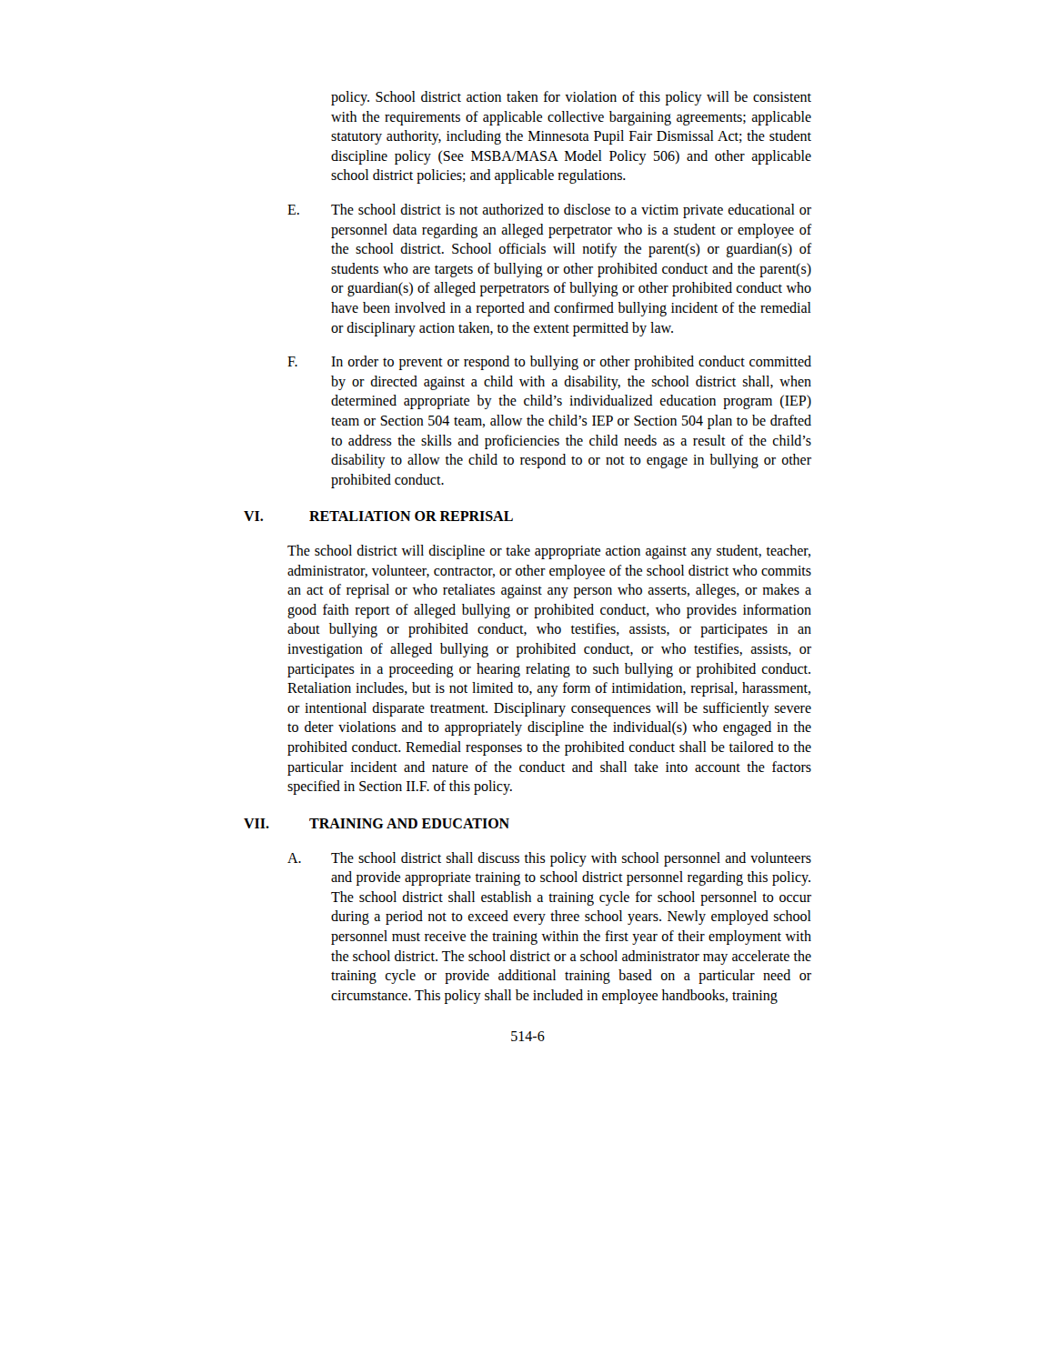policy. School district action taken for violation of this policy will be consistent with the requirements of applicable collective bargaining agreements; applicable statutory authority, including the Minnesota Pupil Fair Dismissal Act; the student discipline policy (See MSBA/MASA Model Policy 506) and other applicable school district policies; and applicable regulations.
E.
The school district is not authorized to disclose to a victim private educational or personnel data regarding an alleged perpetrator who is a student or employee of the school district. School officials will notify the parent(s) or guardian(s) of students who are targets of bullying or other prohibited conduct and the parent(s) or guardian(s) of alleged perpetrators of bullying or other prohibited conduct who have been involved in a reported and confirmed bullying incident of the remedial or disciplinary action taken, to the extent permitted by law.
F.
In order to prevent or respond to bullying or other prohibited conduct committed by or directed against a child with a disability, the school district shall, when determined appropriate by the child’s individualized education program (IEP) team or Section 504 team, allow the child’s IEP or Section 504 plan to be drafted to address the skills and proficiencies the child needs as a result of the child’s disability to allow the child to respond to or not to engage in bullying or other prohibited conduct.
VI.
RETALIATION OR REPRISAL
The school district will discipline or take appropriate action against any student, teacher, administrator, volunteer, contractor, or other employee of the school district who commits an act of reprisal or who retaliates against any person who asserts, alleges, or makes a good faith report of alleged bullying or prohibited conduct, who provides information about bullying or prohibited conduct, who testifies, assists, or participates in an investigation of alleged bullying or prohibited conduct, or who testifies, assists, or participates in a proceeding or hearing relating to such bullying or prohibited conduct. Retaliation includes, but is not limited to, any form of intimidation, reprisal, harassment, or intentional disparate treatment. Disciplinary consequences will be sufficiently severe to deter violations and to appropriately discipline the individual(s) who engaged in the prohibited conduct. Remedial responses to the prohibited conduct shall be tailored to the particular incident and nature of the conduct and shall take into account the factors specified in Section II.F. of this policy.
VII.
TRAINING AND EDUCATION
A.
The school district shall discuss this policy with school personnel and volunteers and provide appropriate training to school district personnel regarding this policy. The school district shall establish a training cycle for school personnel to occur during a period not to exceed every three school years. Newly employed school personnel must receive the training within the first year of their employment with the school district. The school district or a school administrator may accelerate the training cycle or provide additional training based on a particular need or circumstance. This policy shall be included in employee handbooks, training
514-6